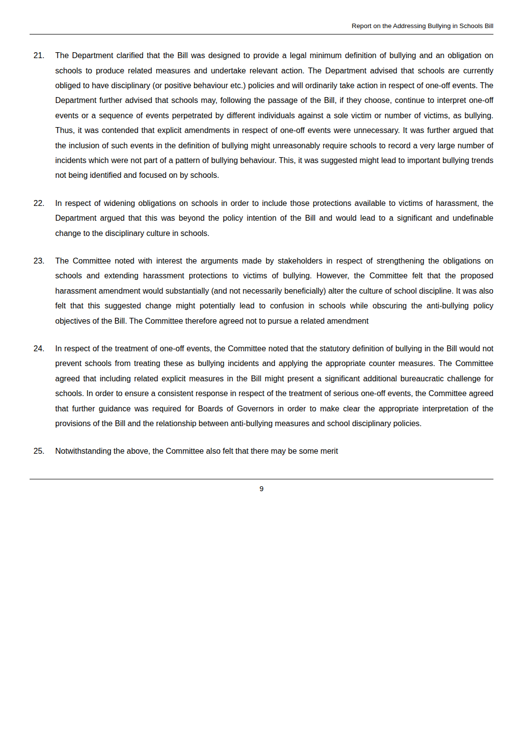Report on the Addressing Bullying in Schools Bill
21. The Department clarified that the Bill was designed to provide a legal minimum definition of bullying and an obligation on schools to produce related measures and undertake relevant action. The Department advised that schools are currently obliged to have disciplinary (or positive behaviour etc.) policies and will ordinarily take action in respect of one-off events. The Department further advised that schools may, following the passage of the Bill, if they choose, continue to interpret one-off events or a sequence of events perpetrated by different individuals against a sole victim or number of victims, as bullying. Thus, it was contended that explicit amendments in respect of one-off events were unnecessary. It was further argued that the inclusion of such events in the definition of bullying might unreasonably require schools to record a very large number of incidents which were not part of a pattern of bullying behaviour. This, it was suggested might lead to important bullying trends not being identified and focused on by schools.
22. In respect of widening obligations on schools in order to include those protections available to victims of harassment, the Department argued that this was beyond the policy intention of the Bill and would lead to a significant and undefinable change to the disciplinary culture in schools.
23. The Committee noted with interest the arguments made by stakeholders in respect of strengthening the obligations on schools and extending harassment protections to victims of bullying. However, the Committee felt that the proposed harassment amendment would substantially (and not necessarily beneficially) alter the culture of school discipline. It was also felt that this suggested change might potentially lead to confusion in schools while obscuring the anti-bullying policy objectives of the Bill. The Committee therefore agreed not to pursue a related amendment
24. In respect of the treatment of one-off events, the Committee noted that the statutory definition of bullying in the Bill would not prevent schools from treating these as bullying incidents and applying the appropriate counter measures. The Committee agreed that including related explicit measures in the Bill might present a significant additional bureaucratic challenge for schools. In order to ensure a consistent response in respect of the treatment of serious one-off events, the Committee agreed that further guidance was required for Boards of Governors in order to make clear the appropriate interpretation of the provisions of the Bill and the relationship between anti-bullying measures and school disciplinary policies.
25. Notwithstanding the above, the Committee also felt that there may be some merit
9